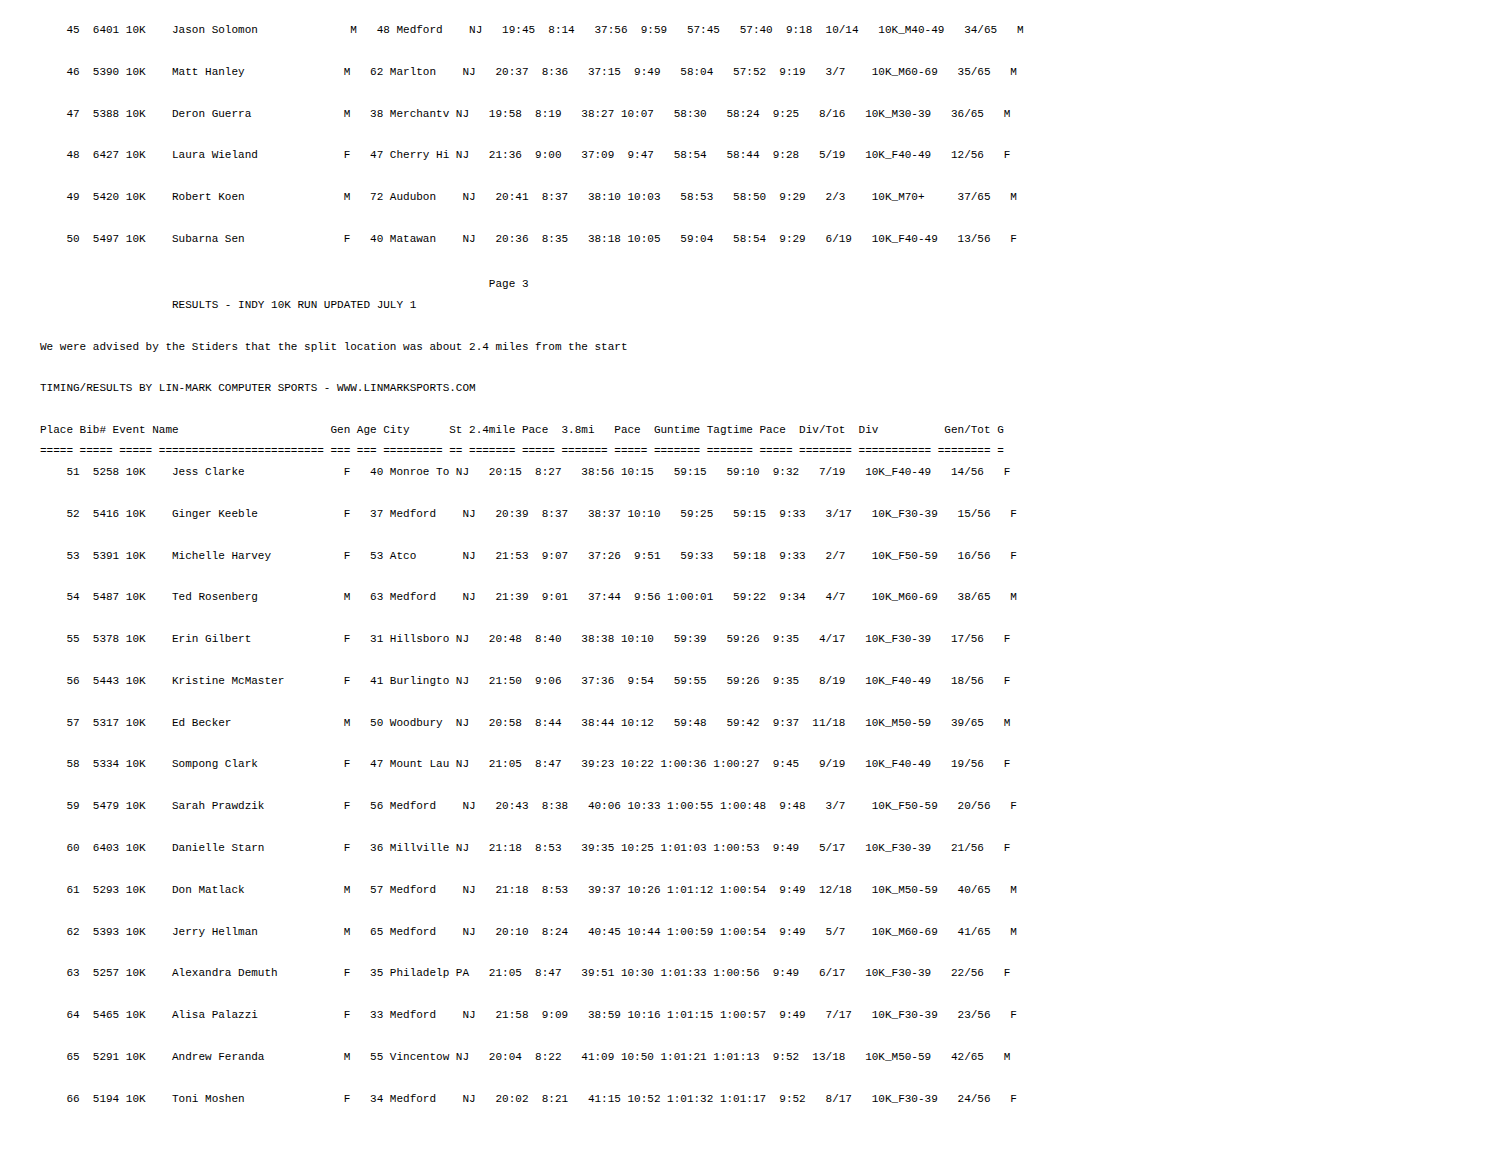45  6401 10K    Jason Solomon              M   48 Medford    NJ   19:45  8:14   37:56  9:59   57:45   57:40  9:18  10/14   10K_M40-49   34/65   M

    46  5390 10K    Matt Hanley               M   62 Marlton    NJ   20:37  8:36   37:15  9:49   58:04   57:52  9:19   3/7    10K_M60-69   35/65   M

    47  5388 10K    Deron Guerra              M   38 Merchantv NJ   19:58  8:19   38:27 10:07   58:30   58:24  9:25   8/16   10K_M30-39   36/65   M

    48  6427 10K    Laura Wieland             F   47 Cherry Hi NJ   21:36  9:00   37:09  9:47   58:54   58:44  9:28   5/19   10K_F40-49   12/56   F

    49  5420 10K    Robert Koen               M   72 Audubon    NJ   20:41  8:37   38:10 10:03   58:53   58:50  9:29   2/3    10K_M70+     37/65   M

    50  5497 10K    Subarna Sen               F   40 Matawan    NJ   20:36  8:35   38:18 10:05   59:04   58:54  9:29   6/19   10K_F40-49   13/56   F
                                                                    Page 3
                    RESULTS - INDY 10K RUN UPDATED JULY 1

We were advised by the Stiders that the split location was about 2.4 miles from the start

TIMING/RESULTS BY LIN-MARK COMPUTER SPORTS - WWW.LINMARKSPORTS.COM

Place Bib# Event Name                       Gen Age City      St 2.4mile Pace  3.8mi   Pace  Guntime Tagtime Pace  Div/Tot  Div          Gen/Tot G
===== ===== ===== ========================= === === ========= == ======= ===== ======= ===== ======= ======= ===== ======== =========== ======== =
    51  5258 10K    Jess Clarke               F   40 Monroe To NJ   20:15  8:27   38:56 10:15   59:15   59:10  9:32   7/19   10K_F40-49   14/56   F

    52  5416 10K    Ginger Keeble             F   37 Medford    NJ   20:39  8:37   38:37 10:10   59:25   59:15  9:33   3/17   10K_F30-39   15/56   F

    53  5391 10K    Michelle Harvey           F   53 Atco       NJ   21:53  9:07   37:26  9:51   59:33   59:18  9:33   2/7    10K_F50-59   16/56   F

    54  5487 10K    Ted Rosenberg             M   63 Medford    NJ   21:39  9:01   37:44  9:56 1:00:01   59:22  9:34   4/7    10K_M60-69   38/65   M

    55  5378 10K    Erin Gilbert              F   31 Hillsboro NJ   20:48  8:40   38:38 10:10   59:39   59:26  9:35   4/17   10K_F30-39   17/56   F

    56  5443 10K    Kristine McMaster         F   41 Burlingto NJ   21:50  9:06   37:36  9:54   59:55   59:26  9:35   8/19   10K_F40-49   18/56   F

    57  5317 10K    Ed Becker                 M   50 Woodbury  NJ   20:58  8:44   38:44 10:12   59:48   59:42  9:37  11/18   10K_M50-59   39/65   M

    58  5334 10K    Sompong Clark             F   47 Mount Lau NJ   21:05  8:47   39:23 10:22 1:00:36 1:00:27  9:45   9/19   10K_F40-49   19/56   F

    59  5479 10K    Sarah Prawdzik            F   56 Medford    NJ   20:43  8:38   40:06 10:33 1:00:55 1:00:48  9:48   3/7    10K_F50-59   20/56   F

    60  6403 10K    Danielle Starn            F   36 Millville NJ   21:18  8:53   39:35 10:25 1:01:03 1:00:53  9:49   5/17   10K_F30-39   21/56   F

    61  5293 10K    Don Matlack               M   57 Medford    NJ   21:18  8:53   39:37 10:26 1:01:12 1:00:54  9:49  12/18   10K_M50-59   40/65   M

    62  5393 10K    Jerry Hellman             M   65 Medford    NJ   20:10  8:24   40:45 10:44 1:00:59 1:00:54  9:49   5/7    10K_M60-69   41/65   M

    63  5257 10K    Alexandra Demuth          F   35 Philadelp PA   21:05  8:47   39:51 10:30 1:01:33 1:00:56  9:49   6/17   10K_F30-39   22/56   F

    64  5465 10K    Alisa Palazzi             F   33 Medford    NJ   21:58  9:09   38:59 10:16 1:01:15 1:00:57  9:49   7/17   10K_F30-39   23/56   F

    65  5291 10K    Andrew Feranda            M   55 Vincentow NJ   20:04  8:22   41:09 10:50 1:01:21 1:01:13  9:52  13/18   10K_M50-59   42/65   M

    66  5194 10K    Toni Moshen               F   34 Medford    NJ   20:02  8:21   41:15 10:52 1:01:32 1:01:17  9:52   8/17   10K_F30-39   24/56   F